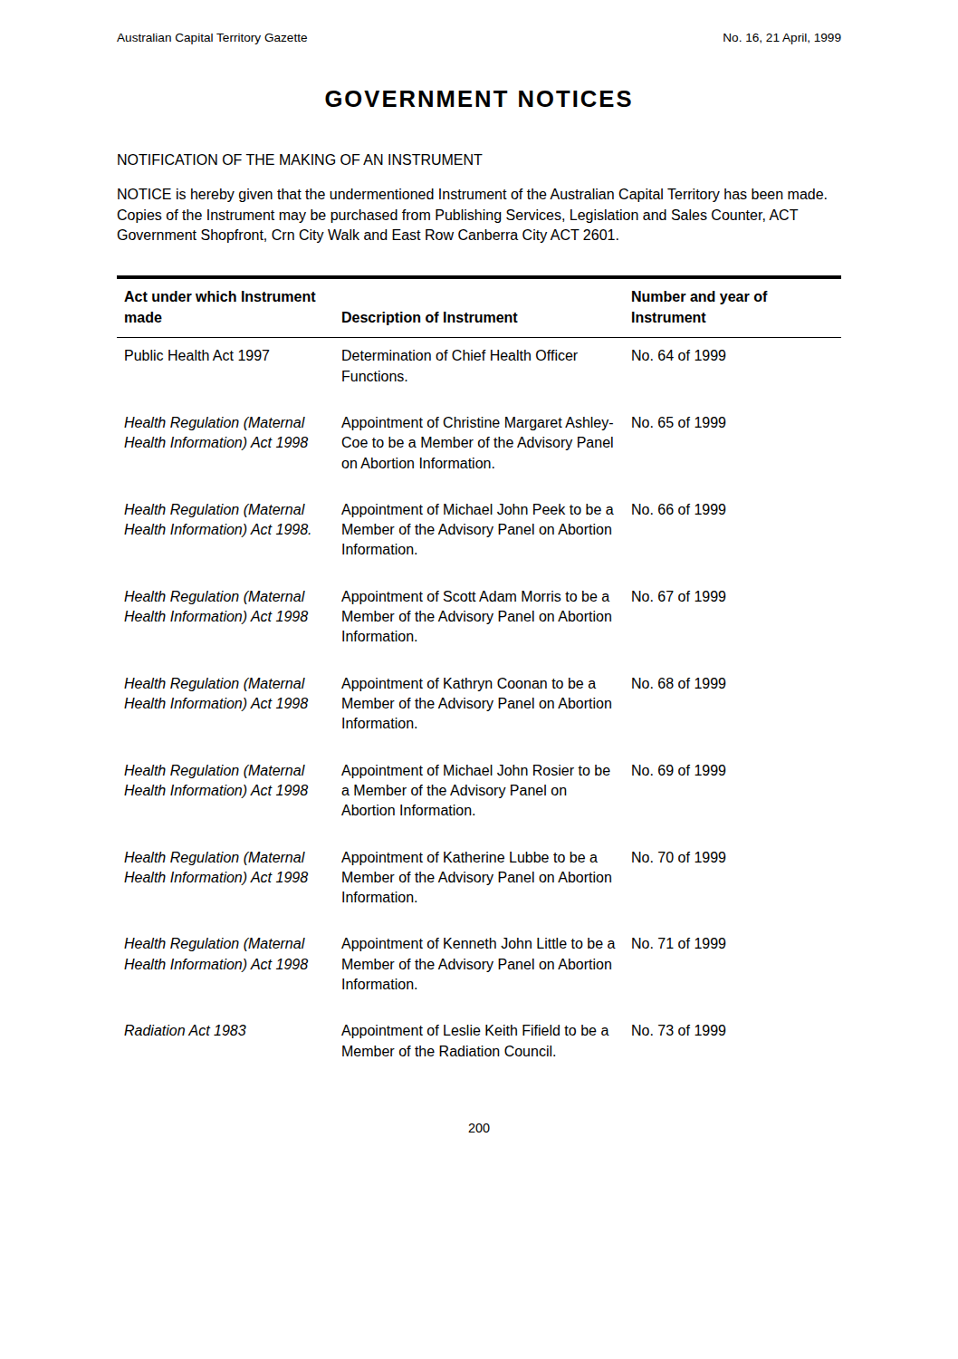Australian Capital Territory Gazette No. 16, 21 April, 1999
GOVERNMENT NOTICES
NOTIFICATION OF THE MAKING OF AN INSTRUMENT
NOTICE is hereby given that the undermentioned Instrument of the Australian Capital Territory has been made. Copies of the Instrument may be purchased from Publishing Services, Legislation and Sales Counter, ACT Government Shopfront, Crn City Walk and East Row Canberra City ACT 2601.
| Act under which Instrument made | Description of Instrument | Number and year of Instrument |
| --- | --- | --- |
| Public Health Act 1997 | Determination of Chief Health Officer Functions. | No. 64 of 1999 |
| Health Regulation (Maternal Health Information) Act 1998 | Appointment of Christine Margaret Ashley- Coe to be a Member of the Advisory Panel on Abortion Information. | No. 65 of 1999 |
| Health Regulation (Maternal Health Information) Act 1998. | Appointment of Michael John Peek to be a Member of the Advisory Panel on Abortion Information. | No. 66 of 1999 |
| Health Regulation (Maternal Health Information) Act 1998 | Appointment of Scott Adam Morris to be a Member of the Advisory Panel on Abortion Information. | No. 67 of 1999 |
| Health Regulation (Maternal Health Information) Act 1998 | Appointment of Kathryn Coonan to be a Member of the Advisory Panel on Abortion Information. | No. 68 of 1999 |
| Health Regulation (Maternal Health Information) Act 1998 | Appointment of Michael John Rosier to be a Member of the Advisory Panel on Abortion Information. | No. 69 of 1999 |
| Health Regulation (Maternal Health Information) Act 1998 | Appointment of Katherine Lubbe to be a Member of the Advisory Panel on Abortion Information. | No. 70 of 1999 |
| Health Regulation (Maternal Health Information) Act 1998 | Appointment of Kenneth John Little to be a Member of the Advisory Panel on Abortion Information. | No. 71 of 1999 |
| Radiation Act 1983 | Appointment of Leslie Keith Fifield to be a Member of the Radiation Council. | No. 73 of 1999 |
200